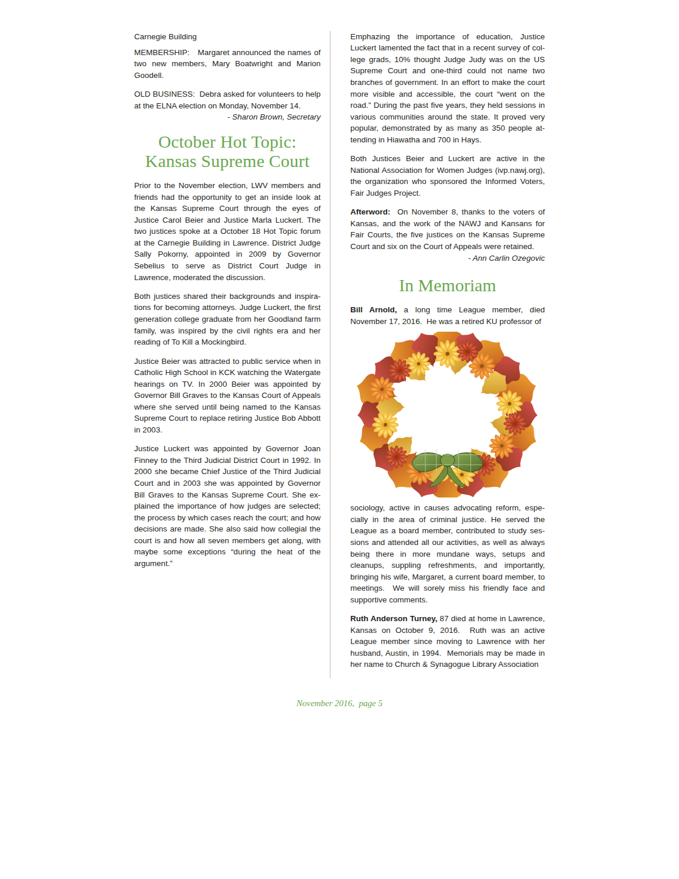Carnegie Building
MEMBERSHIP: Margaret announced the names of two new members, Mary Boatwright and Marion Goodell.
OLD BUSINESS: Debra asked for volunteers to help at the ELNA election on Monday, November 14.
- Sharon Brown, Secretary
October Hot Topic:
Kansas Supreme Court
Prior to the November election, LWV members and friends had the opportunity to get an inside look at the Kansas Supreme Court through the eyes of Justice Carol Beier and Justice Marla Luckert. The two justices spoke at a October 18 Hot Topic forum at the Carnegie Building in Lawrence. District Judge Sally Pokorny, appointed in 2009 by Governor Sebelius to serve as District Court Judge in Lawrence, moderated the discussion.
Both justices shared their backgrounds and inspirations for becoming attorneys. Judge Luckert, the first generation college graduate from her Goodland farm family, was inspired by the civil rights era and her reading of To Kill a Mockingbird.
Justice Beier was attracted to public service when in Catholic High School in KCK watching the Watergate hearings on TV. In 2000 Beier was appointed by Governor Bill Graves to the Kansas Court of Appeals where she served until being named to the Kansas Supreme Court to replace retiring Justice Bob Abbott in 2003.
Justice Luckert was appointed by Governor Joan Finney to the Third Judicial District Court in 1992. In 2000 she became Chief Justice of the Third Judicial Court and in 2003 she was appointed by Governor Bill Graves to the Kansas Supreme Court. She explained the importance of how judges are selected; the process by which cases reach the court; and how decisions are made. She also said how collegial the court is and how all seven members get along, with maybe some exceptions “during the heat of the argument.”
Emphazing the importance of education, Justice Luckert lamented the fact that in a recent survey of college grads, 10% thought Judge Judy was on the US Supreme Court and one-third could not name two branches of government. In an effort to make the court more visible and accessible, the court “went on the road.” During the past five years, they held sessions in various communities around the state. It proved very popular, demonstrated by as many as 350 people attending in Hiawatha and 700 in Hays.
Both Justices Beier and Luckert are active in the National Association for Women Judges (ivp.nawj.org), the organization who sponsored the Informed Voters, Fair Judges Project.
Afterword: On November 8, thanks to the voters of Kansas, and the work of the NAWJ and Kansans for Fair Courts, the five justices on the Kansas Supreme Court and six on the Court of Appeals were retained.
- Ann Carlin Ozegovic
In Memoriam
Bill Arnold, a long time League member, died November 17, 2016. He was a retired KU professor of
sociology, active in causes advocating reform, especially in the area of criminal justice. He served the League as a board member, contributed to study sessions and attended all our activities, as well as always being there in more mundane ways, setups and cleanups, suppling refreshments, and importantly, bringing his wife, Margaret, a current board member, to meetings. We will sorely miss his friendly face and supportive comments.
Ruth Anderson Turney, 87 died at home in Lawrence, Kansas on October 9, 2016. Ruth was an active League member since moving to Lawrence with her husband, Austin, in 1994. Memorials may be made in her name to Church & Synagogue Library Association
November 2016, page 5